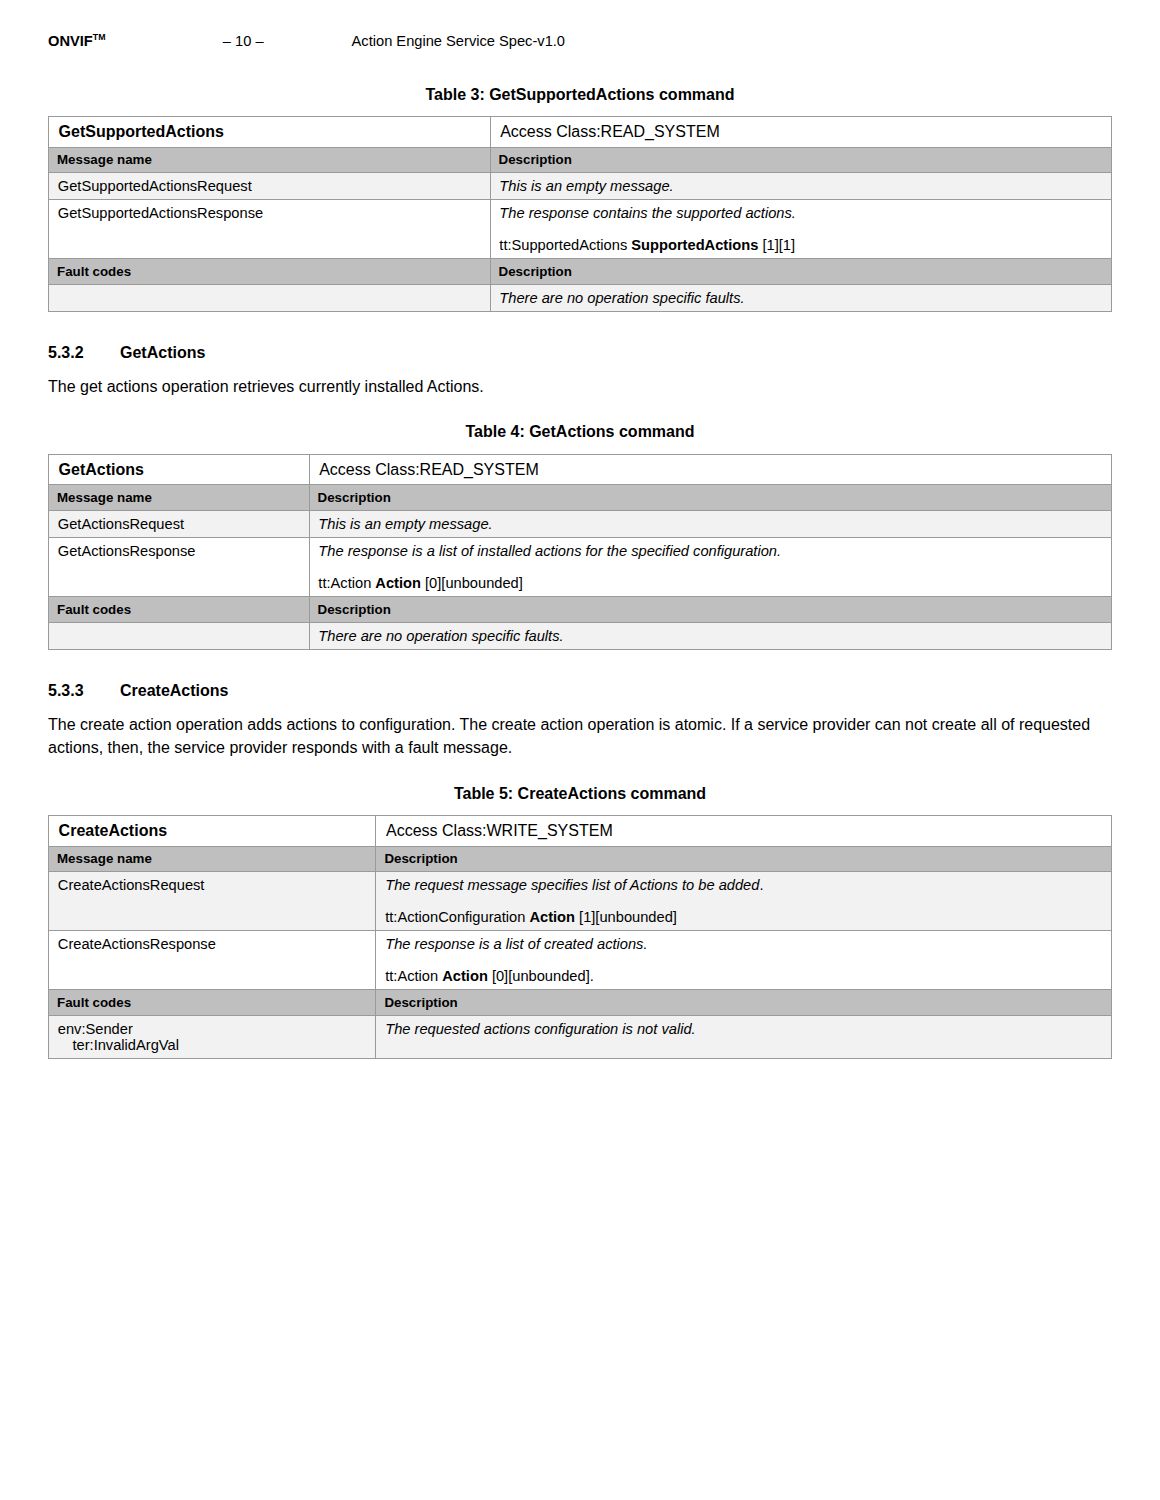ONVIFTM – 10 – Action Engine Service Spec-v1.0
Table 3: GetSupportedActions command
| GetSupportedActions | Access Class:READ_SYSTEM |
| Message name | Description |
| GetSupportedActionsRequest | This is an empty message. |
| GetSupportedActionsResponse | The response contains the supported actions. tt:SupportedActions SupportedActions [1][1] |
| Fault codes | Description |
| | There are no operation specific faults. |
5.3.2 GetActions
The get actions operation retrieves currently installed Actions.
Table 4: GetActions command
| GetActions | Access Class:READ_SYSTEM |
| Message name | Description |
| GetActionsRequest | This is an empty message. |
| GetActionsResponse | The response is a list of installed actions for the specified configuration. tt:Action Action [0][unbounded] |
| Fault codes | Description |
| | There are no operation specific faults. |
5.3.3 CreateActions
The create action operation adds actions to configuration. The create action operation is atomic. If a service provider can not create all of requested actions, then, the service provider responds with a fault message.
Table 5: CreateActions command
| CreateActions | Access Class:WRITE_SYSTEM |
| Message name | Description |
| CreateActionsRequest | The request message specifies list of Actions to be added . tt:ActionConfiguration Action [1][unbounded] |
| CreateActionsResponse | The response is a list of created actions. tt:Action Action [0][unbounded]. |
| Fault codes | Description |
| env:Sender ter:InvalidArgVal | The requested actions configuration is not valid. |